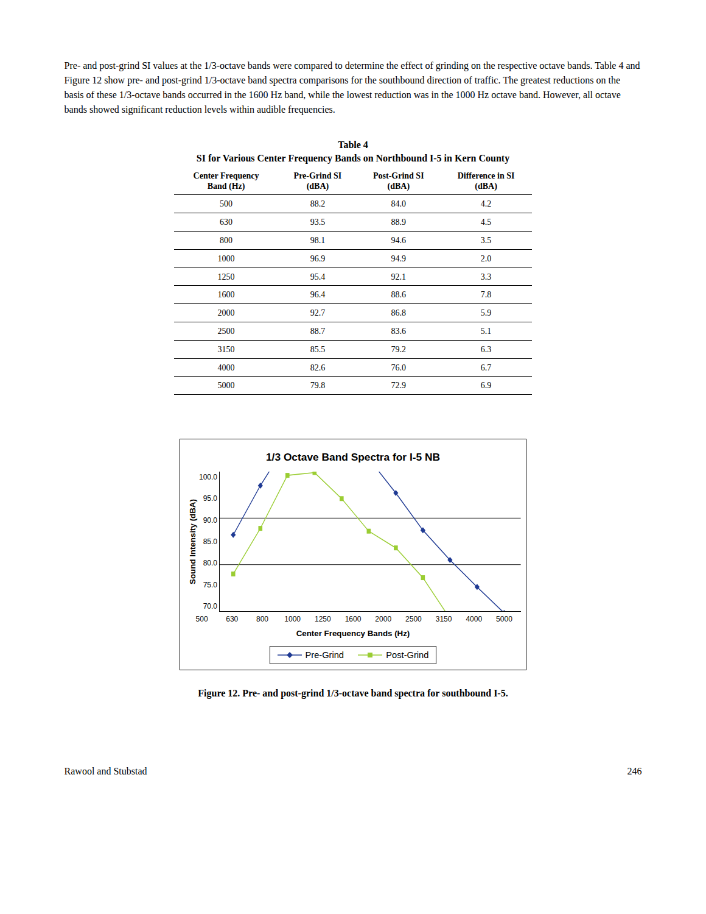Pre- and post-grind SI values at the 1/3-octave bands were compared to determine the effect of grinding on the respective octave bands. Table 4 and Figure 12 show pre- and post-grind 1/3-octave band spectra comparisons for the southbound direction of traffic. The greatest reductions on the basis of these 1/3-octave bands occurred in the 1600 Hz band, while the lowest reduction was in the 1000 Hz octave band. However, all octave bands showed significant reduction levels within audible frequencies.
Table 4
SI for Various Center Frequency Bands on Northbound I-5 in Kern County
| Center Frequency Band (Hz) | Pre-Grind SI (dBA) | Post-Grind SI (dBA) | Difference in SI (dBA) |
| --- | --- | --- | --- |
| 500 | 88.2 | 84.0 | 4.2 |
| 630 | 93.5 | 88.9 | 4.5 |
| 800 | 98.1 | 94.6 | 3.5 |
| 1000 | 96.9 | 94.9 | 2.0 |
| 1250 | 95.4 | 92.1 | 3.3 |
| 1600 | 96.4 | 88.6 | 7.8 |
| 2000 | 92.7 | 86.8 | 5.9 |
| 2500 | 88.7 | 83.6 | 5.1 |
| 3150 | 85.5 | 79.2 | 6.3 |
| 4000 | 82.6 | 76.0 | 6.7 |
| 5000 | 79.8 | 72.9 | 6.9 |
1/3 Octave Band Spectra for I-5 NB
Sound Intensity (dBA)
100.0 95.0 90.0 85.0 80.0 75.0 70.0
50063080010001250160020002500315040005000
Center Frequency Bands (Hz)
Pre-Grind
Post-Grind
Figure 12. Pre- and post-grind 1/3-octave band spectra for southbound I-5.
Rawool and Stubstad 246